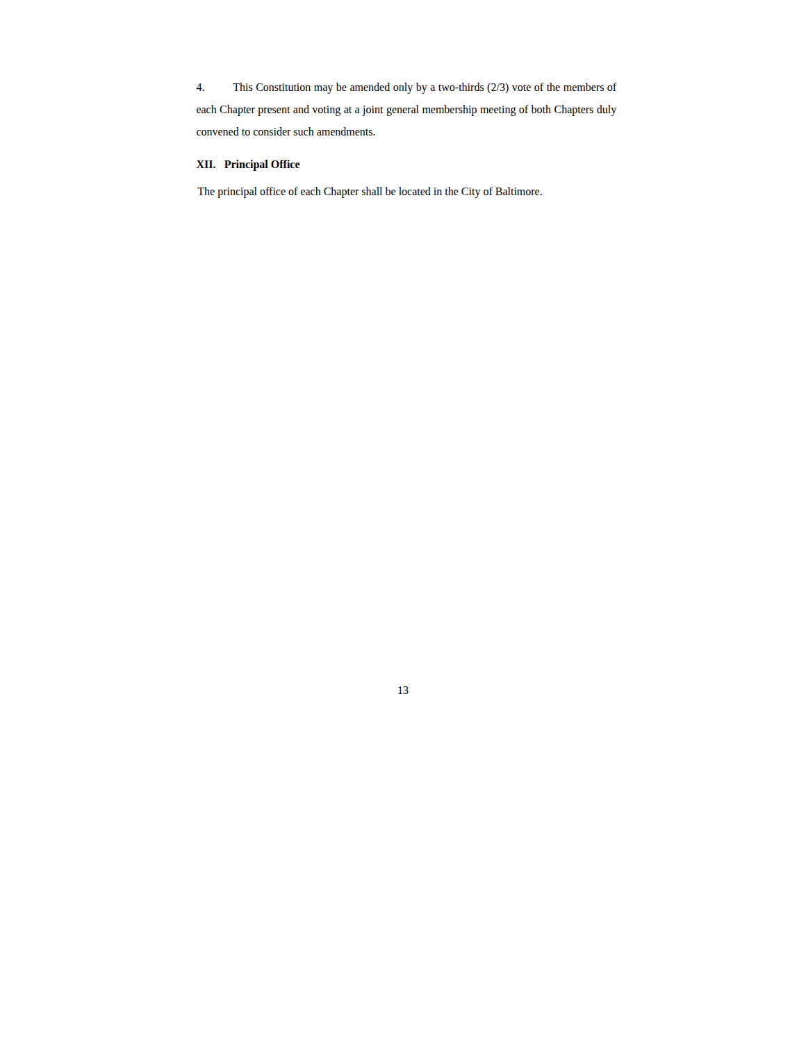4. This Constitution may be amended only by a two-thirds (2/3) vote of the members of each Chapter present and voting at a joint general membership meeting of both Chapters duly convened to consider such amendments.
XII. Principal Office
The principal office of each Chapter shall be located in the City of Baltimore.
13